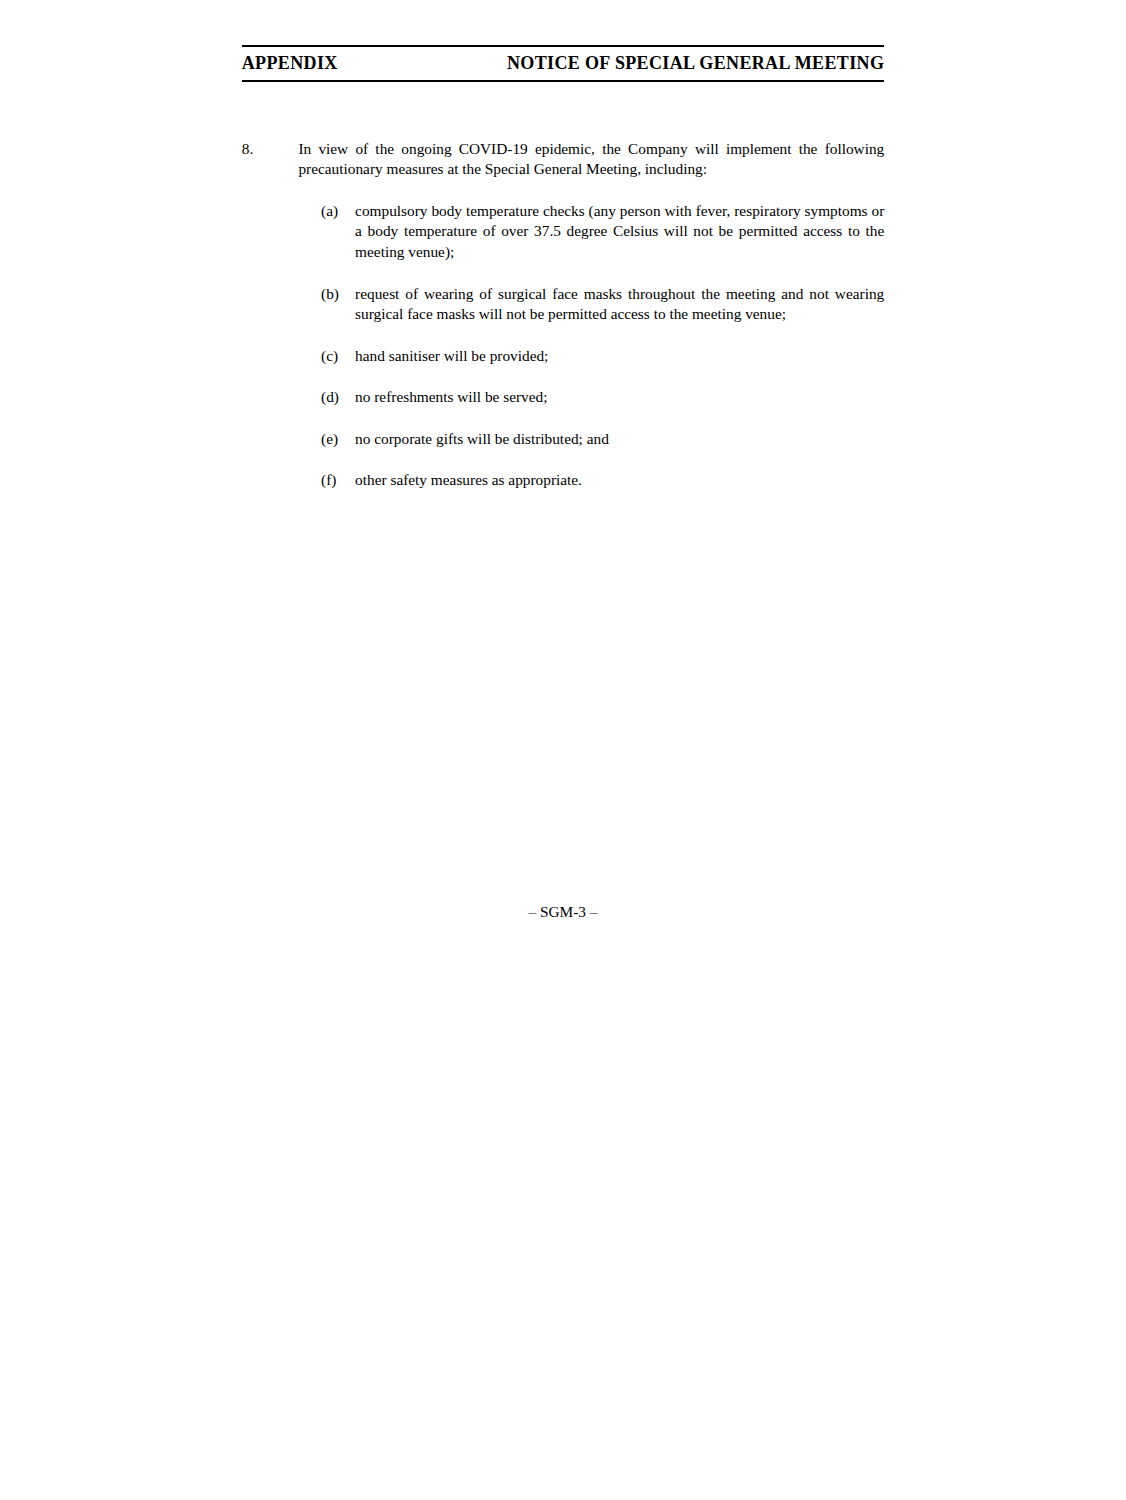APPENDIX
NOTICE OF SPECIAL GENERAL MEETING
8.
In view of the ongoing COVID-19 epidemic, the Company will implement the following precautionary measures at the Special General Meeting, including:
(a)
compulsory body temperature checks (any person with fever, respiratory symptoms or a body temperature of over 37.5 degree Celsius will not be permitted access to the meeting venue);
(b)
request of wearing of surgical face masks throughout the meeting and not wearing surgical face masks will not be permitted access to the meeting venue;
(c)
hand sanitiser will be provided;
(d)
no refreshments will be served;
(e)
no corporate gifts will be distributed; and
(f)
other safety measures as appropriate.
– SGM-3 –